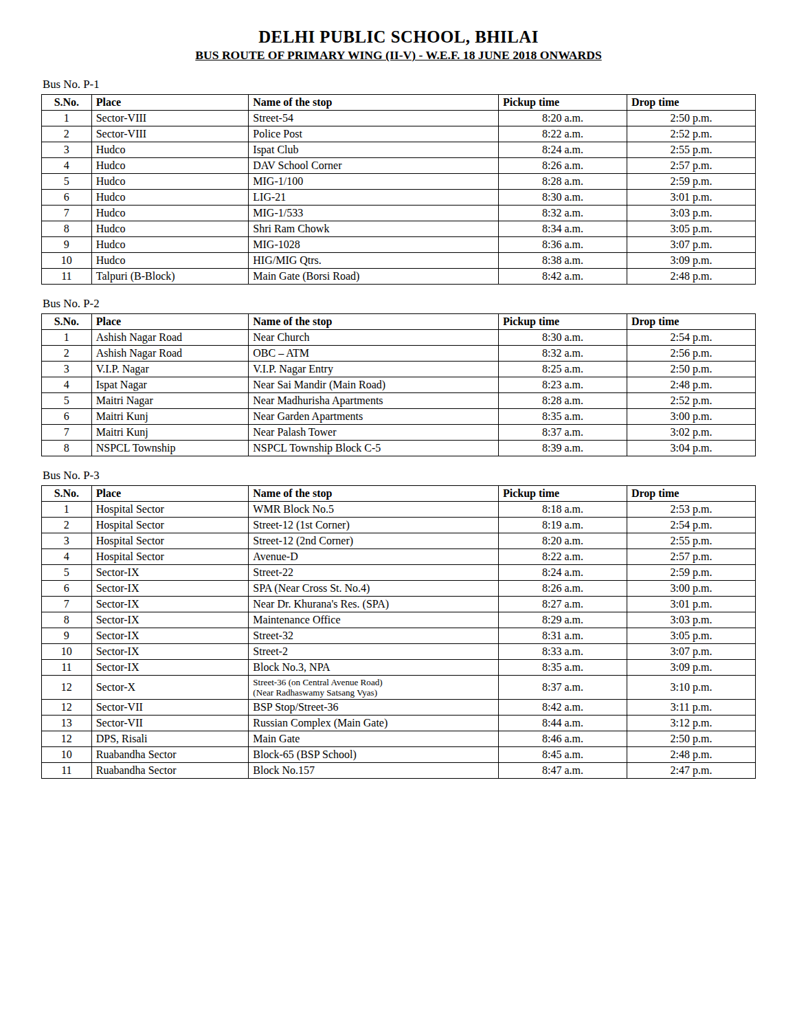DELHI PUBLIC SCHOOL, BHILAI
BUS ROUTE OF PRIMARY WING (II-V) - W.E.F. 18 JUNE 2018 ONWARDS
Bus No. P-1
| S.No. | Place | Name of the stop | Pickup time | Drop time |
| --- | --- | --- | --- | --- |
| 1 | Sector-VIII | Street-54 | 8:20 a.m. | 2:50 p.m. |
| 2 | Sector-VIII | Police Post | 8:22 a.m. | 2:52 p.m. |
| 3 | Hudco | Ispat Club | 8:24 a.m. | 2:55 p.m. |
| 4 | Hudco | DAV School Corner | 8:26 a.m. | 2:57 p.m. |
| 5 | Hudco | MIG-1/100 | 8:28 a.m. | 2:59 p.m. |
| 6 | Hudco | LIG-21 | 8:30 a.m. | 3:01 p.m. |
| 7 | Hudco | MIG-1/533 | 8:32 a.m. | 3:03 p.m. |
| 8 | Hudco | Shri Ram Chowk | 8:34 a.m. | 3:05 p.m. |
| 9 | Hudco | MIG-1028 | 8:36 a.m. | 3:07 p.m. |
| 10 | Hudco | HIG/MIG Qtrs. | 8:38 a.m. | 3:09 p.m. |
| 11 | Talpuri (B-Block) | Main Gate (Borsi Road) | 8:42 a.m. | 2:48 p.m. |
Bus No. P-2
| S.No. | Place | Name of the stop | Pickup time | Drop time |
| --- | --- | --- | --- | --- |
| 1 | Ashish Nagar Road | Near Church | 8:30 a.m. | 2:54 p.m. |
| 2 | Ashish Nagar Road | OBC – ATM | 8:32 a.m. | 2:56 p.m. |
| 3 | V.I.P. Nagar | V.I.P. Nagar Entry | 8:25 a.m. | 2:50 p.m. |
| 4 | Ispat Nagar | Near Sai Mandir (Main Road) | 8:23 a.m. | 2:48 p.m. |
| 5 | Maitri Nagar | Near Madhurisha Apartments | 8:28 a.m. | 2:52 p.m. |
| 6 | Maitri Kunj | Near Garden Apartments | 8:35 a.m. | 3:00 p.m. |
| 7 | Maitri Kunj | Near Palash Tower | 8:37 a.m. | 3:02 p.m. |
| 8 | NSPCL Township | NSPCL Township Block C-5 | 8:39 a.m. | 3:04 p.m. |
Bus No. P-3
| S.No. | Place | Name of the stop | Pickup time | Drop time |
| --- | --- | --- | --- | --- |
| 1 | Hospital Sector | WMR Block No.5 | 8:18 a.m. | 2:53 p.m. |
| 2 | Hospital Sector | Street-12 (1st Corner) | 8:19 a.m. | 2:54 p.m. |
| 3 | Hospital Sector | Street-12 (2nd Corner) | 8:20 a.m. | 2:55 p.m. |
| 4 | Hospital Sector | Avenue-D | 8:22 a.m. | 2:57 p.m. |
| 5 | Sector-IX | Street-22 | 8:24 a.m. | 2:59 p.m. |
| 6 | Sector-IX | SPA (Near Cross St. No.4) | 8:26 a.m. | 3:00 p.m. |
| 7 | Sector-IX | Near Dr. Khurana's Res. (SPA) | 8:27 a.m. | 3:01 p.m. |
| 8 | Sector-IX | Maintenance Office | 8:29 a.m. | 3:03 p.m. |
| 9 | Sector-IX | Street-32 | 8:31 a.m. | 3:05 p.m. |
| 10 | Sector-IX | Street-2 | 8:33 a.m. | 3:07 p.m. |
| 11 | Sector-IX | Block No.3, NPA | 8:35 a.m. | 3:09 p.m. |
| 12 | Sector-X | Street-36 (on Central Avenue Road) (Near Radhaswamy Satsang Vyas) | 8:37 a.m. | 3:10 p.m. |
| 12 | Sector-VII | BSP Stop/Street-36 | 8:42 a.m. | 3:11 p.m. |
| 13 | Sector-VII | Russian Complex (Main Gate) | 8:44 a.m. | 3:12 p.m. |
| 12 | DPS, Risali | Main Gate | 8:46 a.m. | 2:50 p.m. |
| 10 | Ruabandha Sector | Block-65 (BSP School) | 8:45 a.m. | 2:48 p.m. |
| 11 | Ruabandha Sector | Block No.157 | 8:47 a.m. | 2:47 p.m. |